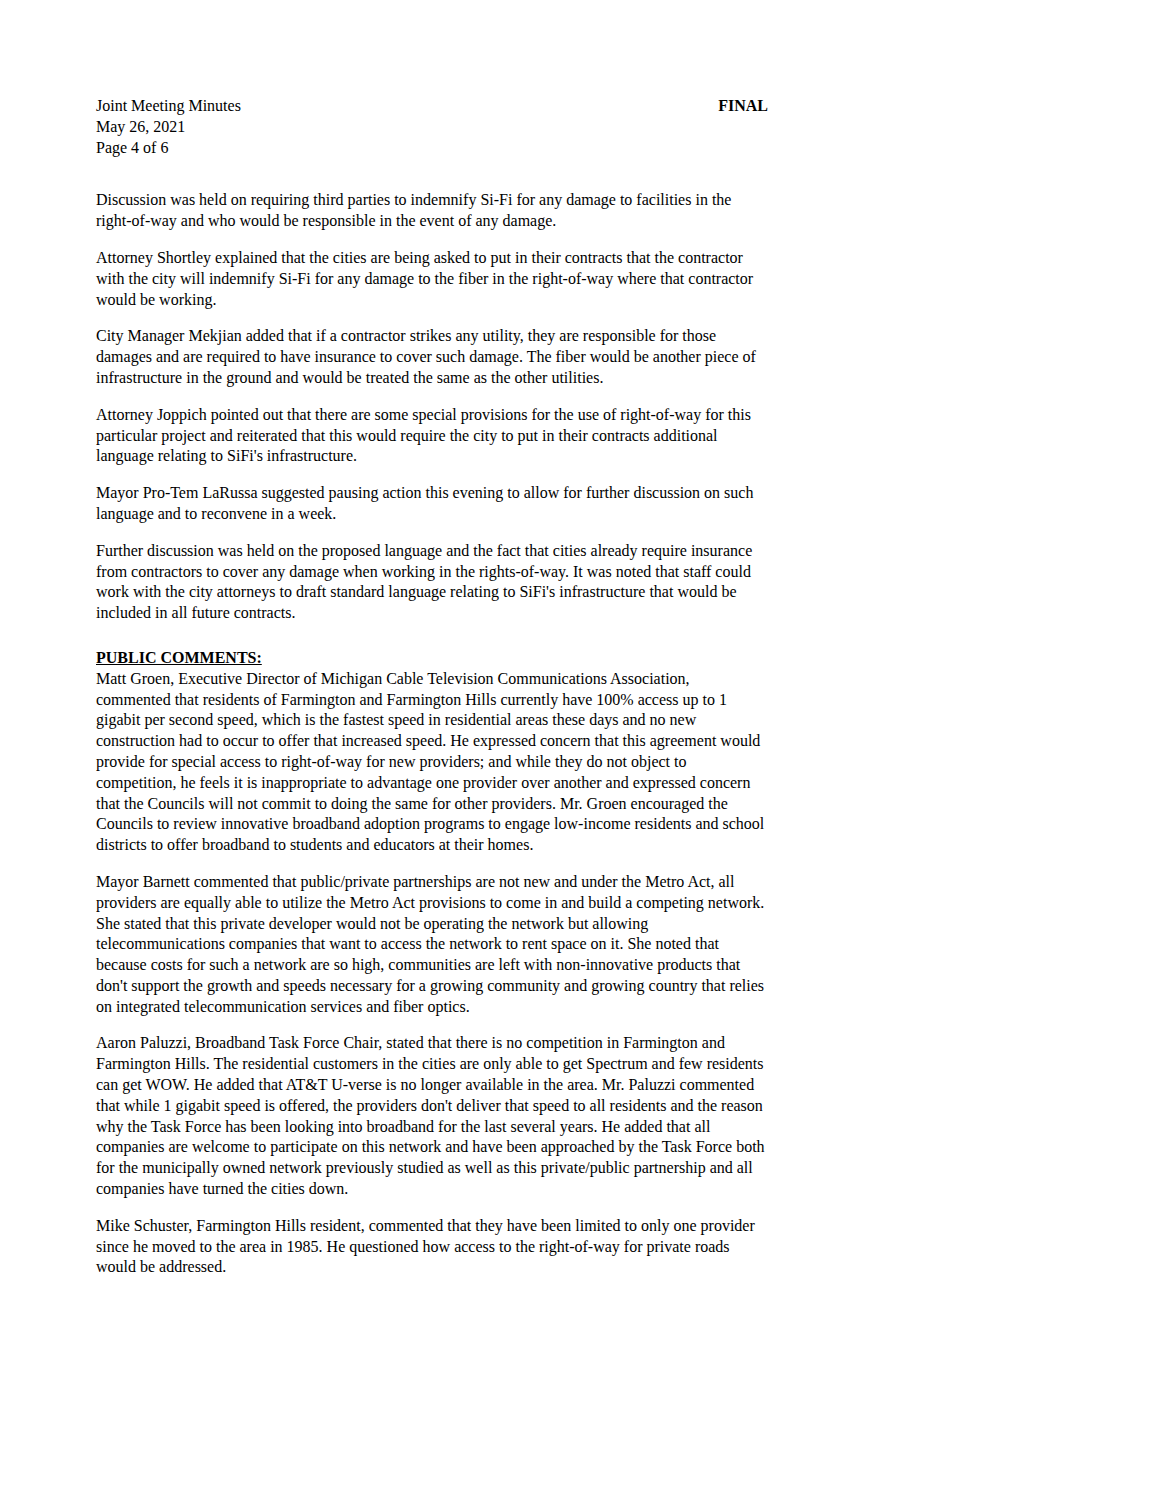Joint Meeting Minutes FINAL
May 26, 2021
Page 4 of 6
Discussion was held on requiring third parties to indemnify Si-Fi for any damage to facilities in the right-of-way and who would be responsible in the event of any damage.
Attorney Shortley explained that the cities are being asked to put in their contracts that the contractor with the city will indemnify Si-Fi for any damage to the fiber in the right-of-way where that contractor would be working.
City Manager Mekjian added that if a contractor strikes any utility, they are responsible for those damages and are required to have insurance to cover such damage. The fiber would be another piece of infrastructure in the ground and would be treated the same as the other utilities.
Attorney Joppich pointed out that there are some special provisions for the use of right-of-way for this particular project and reiterated that this would require the city to put in their contracts additional language relating to SiFi's infrastructure.
Mayor Pro-Tem LaRussa suggested pausing action this evening to allow for further discussion on such language and to reconvene in a week.
Further discussion was held on the proposed language and the fact that cities already require insurance from contractors to cover any damage when working in the rights-of-way. It was noted that staff could work with the city attorneys to draft standard language relating to SiFi's infrastructure that would be included in all future contracts.
PUBLIC COMMENTS:
Matt Groen, Executive Director of Michigan Cable Television Communications Association, commented that residents of Farmington and Farmington Hills currently have 100% access up to 1 gigabit per second speed, which is the fastest speed in residential areas these days and no new construction had to occur to offer that increased speed. He expressed concern that this agreement would provide for special access to right-of-way for new providers; and while they do not object to competition, he feels it is inappropriate to advantage one provider over another and expressed concern that the Councils will not commit to doing the same for other providers. Mr. Groen encouraged the Councils to review innovative broadband adoption programs to engage low-income residents and school districts to offer broadband to students and educators at their homes.
Mayor Barnett commented that public/private partnerships are not new and under the Metro Act, all providers are equally able to utilize the Metro Act provisions to come in and build a competing network. She stated that this private developer would not be operating the network but allowing telecommunications companies that want to access the network to rent space on it. She noted that because costs for such a network are so high, communities are left with non-innovative products that don't support the growth and speeds necessary for a growing community and growing country that relies on integrated telecommunication services and fiber optics.
Aaron Paluzzi, Broadband Task Force Chair, stated that there is no competition in Farmington and Farmington Hills. The residential customers in the cities are only able to get Spectrum and few residents can get WOW. He added that AT&T U-verse is no longer available in the area. Mr. Paluzzi commented that while 1 gigabit speed is offered, the providers don't deliver that speed to all residents and the reason why the Task Force has been looking into broadband for the last several years. He added that all companies are welcome to participate on this network and have been approached by the Task Force both for the municipally owned network previously studied as well as this private/public partnership and all companies have turned the cities down.
Mike Schuster, Farmington Hills resident, commented that they have been limited to only one provider since he moved to the area in 1985. He questioned how access to the right-of-way for private roads would be addressed.